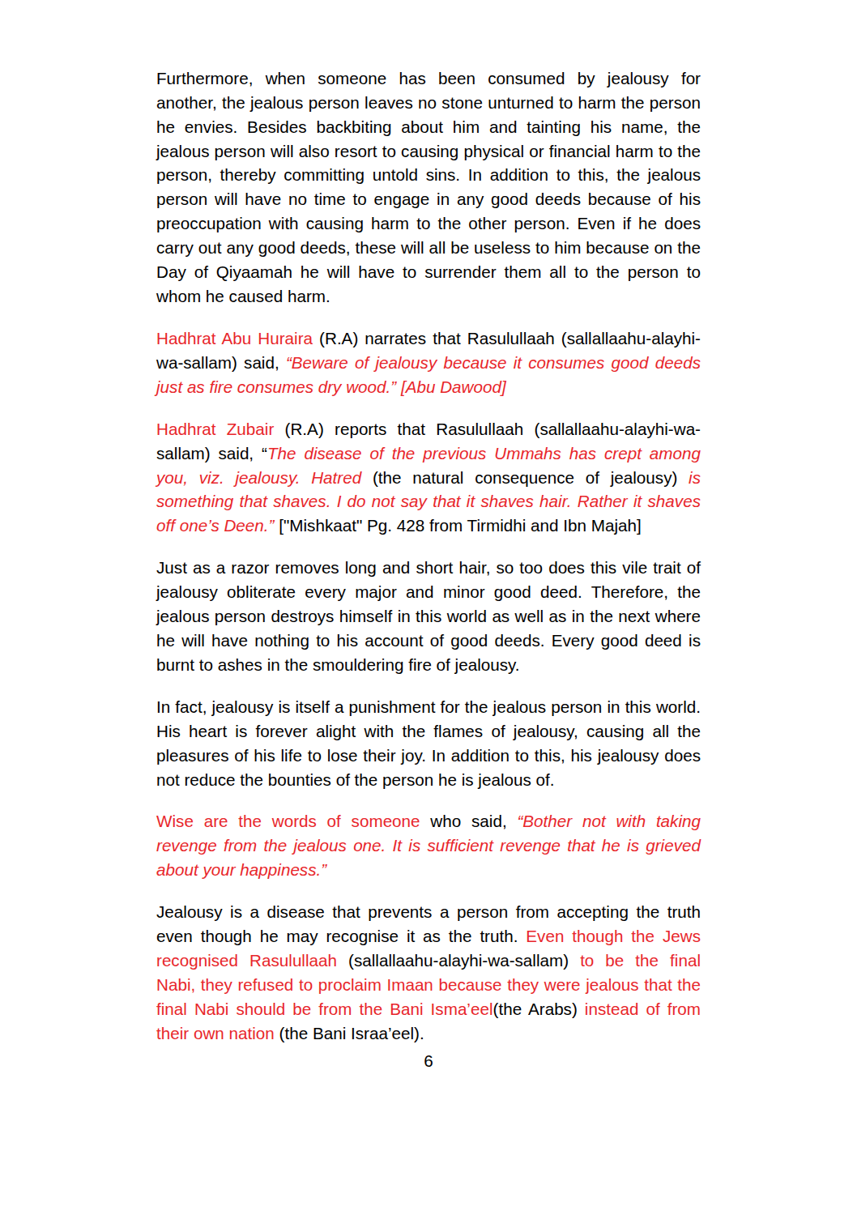Furthermore, when someone has been consumed by jealousy for another, the jealous person leaves no stone unturned to harm the person he envies. Besides backbiting about him and tainting his name, the jealous person will also resort to causing physical or financial harm to the person, thereby committing untold sins. In addition to this, the jealous person will have no time to engage in any good deeds because of his preoccupation with causing harm to the other person. Even if he does carry out any good deeds, these will all be useless to him because on the Day of Qiyaamah he will have to surrender them all to the person to whom he caused harm.
Hadhrat Abu Huraira (R.A) narrates that Rasulullaah (sallallaahu-alayhi-wa-sallam) said, “Beware of jealousy because it consumes good deeds just as fire consumes dry wood.” [Abu Dawood]
Hadhrat Zubair (R.A) reports that Rasulullaah (sallallaahu-alayhi-wa-sallam) said, “The disease of the previous Ummahs has crept among you, viz. jealousy. Hatred (the natural consequence of jealousy) is something that shaves. I do not say that it shaves hair. Rather it shaves off one’s Deen.” ["Mishkaat" Pg. 428 from Tirmidhi and Ibn Majah]
Just as a razor removes long and short hair, so too does this vile trait of jealousy obliterate every major and minor good deed. Therefore, the jealous person destroys himself in this world as well as in the next where he will have nothing to his account of good deeds. Every good deed is burnt to ashes in the smouldering fire of jealousy.
In fact, jealousy is itself a punishment for the jealous person in this world. His heart is forever alight with the flames of jealousy, causing all the pleasures of his life to lose their joy. In addition to this, his jealousy does not reduce the bounties of the person he is jealous of.
Wise are the words of someone who said, “Bother not with taking revenge from the jealous one. It is sufficient revenge that he is grieved about your happiness.”
Jealousy is a disease that prevents a person from accepting the truth even though he may recognise it as the truth. Even though the Jews recognised Rasulullaah (sallallaahu-alayhi-wa-sallam) to be the final Nabi, they refused to proclaim Imaan because they were jealous that the final Nabi should be from the Bani Isma’eel(the Arabs) instead of from their own nation (the Bani Israa’eel).
6